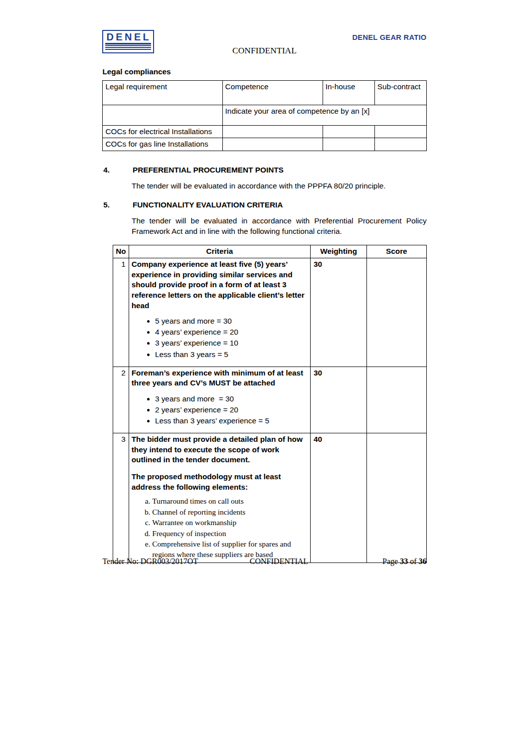DENEL
DENEL GEAR RATIO
CONFIDENTIAL
Legal compliances
| Legal requirement | Competence | In-house | Sub-contract |
| | Indicate your area of competence by an [x] |
| COCs for electrical Installations | | | |
| COCs for gas line Installations | | | |
4.
PREFERENTIAL PROCUREMENT POINTS
The tender will be evaluated in accordance with the PPPFA 80/20 principle.
5.
FUNCTIONALITY EVALUATION CRITERIA
The tender will be evaluated in accordance with Preferential Procurement Policy Framework Act and in line with the following functional criteria.
| No | Criteria | Weighting | Score |
| --- | --- | --- | --- |
| 1 | Company experience at least five (5) years’ experience in providing similar services and should provide proof in a form of at least 3 reference letters on the applicable client’s letter head 5 years and more = 30 4 years’ experience = 20 3 years’ experience = 10 Less than 3 years = 5 | 30 | |
| 2 | Foreman’s experience with minimum of at least three years and CV’s MUST be attached 3 years and more = 30 2 years’ experience = 20 Less than 3 years’ experience = 5 | 30 | |
| 3 | The bidder must provide a detailed plan of how they intend to execute the scope of work outlined in the tender document. The proposed methodology must at least address the following elements: Turnaround times on call outs Channel of reporting incidents Warrantee on workmanship Frequency of inspection Comprehensive list of supplier for spares and regions where these suppliers are based | 40 | |
Tender No: DGR003/2017OT
CONFIDENTIAL
Page 33 of 36